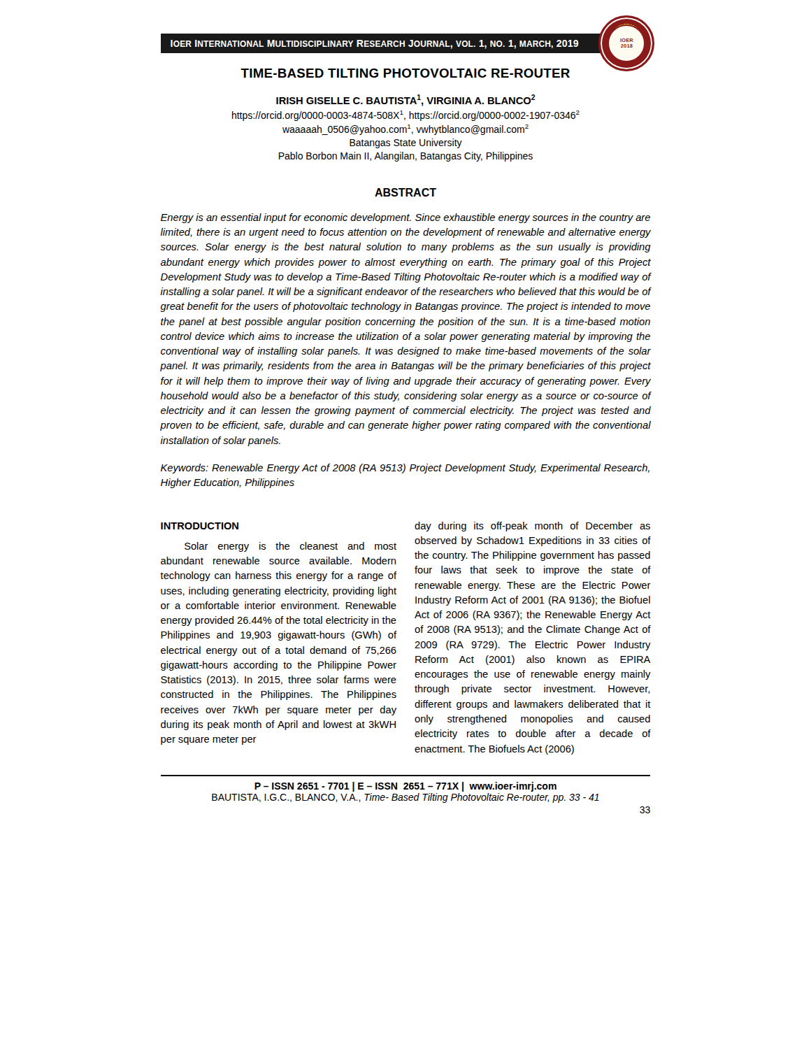IOER INTERNATIONAL MULTIDISCIPLINARY RESEARCH JOURNAL, VOL. 1, NO. 1, MARCH, 2019
IOER
2018
TIME-BASED TILTING PHOTOVOLTAIC RE-ROUTER
IRISH GISELLE C. BAUTISTA1, VIRGINIA A. BLANCO2
https://orcid.org/0000-0003-4874-508X1, https://orcid.org/0000-0002-1907-03462
waaaaah_0506@yahoo.com1, vwhytblanco@gmail.com2
Batangas State University
Pablo Borbon Main II, Alangilan, Batangas City, Philippines
ABSTRACT
Energy is an essential input for economic development. Since exhaustible energy sources in the country are limited, there is an urgent need to focus attention on the development of renewable and alternative energy sources. Solar energy is the best natural solution to many problems as the sun usually is providing abundant energy which provides power to almost everything on earth. The primary goal of this Project Development Study was to develop a Time-Based Tilting Photovoltaic Re-router which is a modified way of installing a solar panel. It will be a significant endeavor of the researchers who believed that this would be of great benefit for the users of photovoltaic technology in Batangas province. The project is intended to move the panel at best possible angular position concerning the position of the sun. It is a time-based motion control device which aims to increase the utilization of a solar power generating material by improving the conventional way of installing solar panels. It was designed to make time-based movements of the solar panel. It was primarily, residents from the area in Batangas will be the primary beneficiaries of this project for it will help them to improve their way of living and upgrade their accuracy of generating power. Every household would also be a benefactor of this study, considering solar energy as a source or co-source of electricity and it can lessen the growing payment of commercial electricity. The project was tested and proven to be efficient, safe, durable and can generate higher power rating compared with the conventional installation of solar panels.
Keywords: Renewable Energy Act of 2008 (RA 9513) Project Development Study, Experimental Research, Higher Education, Philippines
INTRODUCTION
Solar energy is the cleanest and most abundant renewable source available. Modern technology can harness this energy for a range of uses, including generating electricity, providing light or a comfortable interior environment. Renewable energy provided 26.44% of the total electricity in the Philippines and 19,903 gigawatt-hours (GWh) of electrical energy out of a total demand of 75,266 gigawatt-hours according to the Philippine Power Statistics (2013). In 2015, three solar farms were constructed in the Philippines. The Philippines receives over 7kWh per square meter per day during its peak month of April and lowest at 3kWH per square meter per
day during its off-peak month of December as observed by Schadow1 Expeditions in 33 cities of the country. The Philippine government has passed four laws that seek to improve the state of renewable energy. These are the Electric Power Industry Reform Act of 2001 (RA 9136); the Biofuel Act of 2006 (RA 9367); the Renewable Energy Act of 2008 (RA 9513); and the Climate Change Act of 2009 (RA 9729). The Electric Power Industry Reform Act (2001) also known as EPIRA encourages the use of renewable energy mainly through private sector investment. However, different groups and lawmakers deliberated that it only strengthened monopolies and caused electricity rates to double after a decade of enactment. The Biofuels Act (2006)
P – ISSN 2651 - 7701 | E – ISSN 2651 – 771X | www.ioer-imrj.com
BAUTISTA, I.G.C., BLANCO, V.A., Time- Based Tilting Photovoltaic Re-router, pp. 33 - 41
33